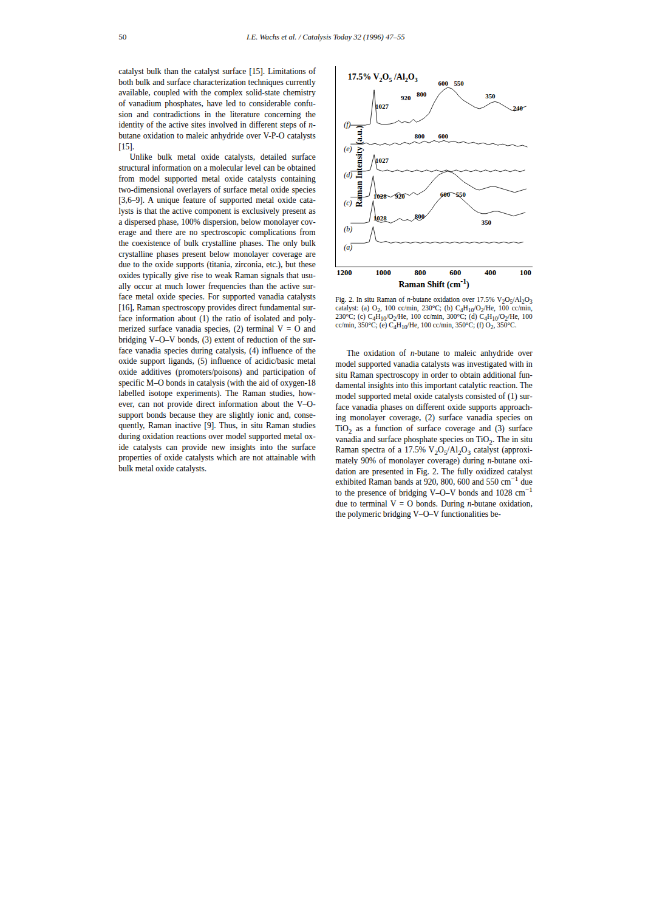50 I.E. Wachs et al. / Catalysis Today 32 (1996) 47–55
catalyst bulk than the catalyst surface [15]. Limitations of both bulk and surface characterization techniques currently available, coupled with the complex solid-state chemistry of vanadium phosphates, have led to considerable confusion and contradictions in the literature concerning the identity of the active sites involved in different steps of n-butane oxidation to maleic anhydride over V-P-O catalysts [15].
Unlike bulk metal oxide catalysts, detailed surface structural information on a molecular level can be obtained from model supported metal oxide catalysts containing two-dimensional overlayers of surface metal oxide species [3,6–9]. A unique feature of supported metal oxide catalysts is that the active component is exclusively present as a dispersed phase, 100% dispersion, below monolayer coverage and there are no spectroscopic complications from the coexistence of bulk crystalline phases. The only bulk crystalline phases present below monolayer coverage are due to the oxide supports (titania, zirconia, etc.), but these oxides typically give rise to weak Raman signals that usually occur at much lower frequencies than the active surface metal oxide species. For supported vanadia catalysts [16], Raman spectroscopy provides direct fundamental surface information about (1) the ratio of isolated and polymerized surface vanadia species, (2) terminal V = O and bridging V–O–V bonds, (3) extent of reduction of the surface vanadia species during catalysis, (4) influence of the oxide support ligands, (5) influence of acidic/basic metal oxide additives (promoters/poisons) and participation of specific M–O bonds in catalysis (with the aid of oxygen-18 labelled isotope experiments). The Raman studies, however, can not provide direct information about the V–O-support bonds because they are slightly ionic and, consequently, Raman inactive [9]. Thus, in situ Raman studies during oxidation reactions over model supported metal oxide catalysts can provide new insights into the surface properties of oxide catalysts which are not attainable with bulk metal oxide catalysts.
Raman Intensity (a.u.) 17.5% V2O5 /Al2O3 600 550 350 240 920 800 1027 800 600 1027 1028 920 600 550 1028 800 350 (f) (e) (d) (c) (b) (a)
12001000800600400100
Raman Shift (cm-1)
Fig. 2. In situ Raman of n-butane oxidation over 17.5% V2O5/Al2O3 catalyst: (a) O2, 100 cc/min, 230°C; (b) C4H10/O2/He, 100 cc/min, 230°C; (c) C4H10/O2/He, 100 cc/min, 300°C; (d) C4H10/O2/He, 100 cc/min, 350°C; (e) C4H10/He, 100 cc/min, 350°C; (f) O2, 350°C.
The oxidation of n-butane to maleic anhydride over model supported vanadia catalysts was investigated with in situ Raman spectroscopy in order to obtain additional fundamental insights into this important catalytic reaction. The model supported metal oxide catalysts consisted of (1) surface vanadia phases on different oxide supports approaching monolayer coverage, (2) surface vanadia species on TiO2 as a function of surface coverage and (3) surface vanadia and surface phosphate species on TiO2. The in situ Raman spectra of a 17.5% V2O5/Al2O3 catalyst (approximately 90% of monolayer coverage) during n-butane oxidation are presented in Fig. 2. The fully oxidized catalyst exhibited Raman bands at 920, 800, 600 and 550 cm−1 due to the presence of bridging V–O–V bonds and 1028 cm−1 due to terminal V = O bonds. During n-butane oxidation, the polymeric bridging V–O–V functionalities be-